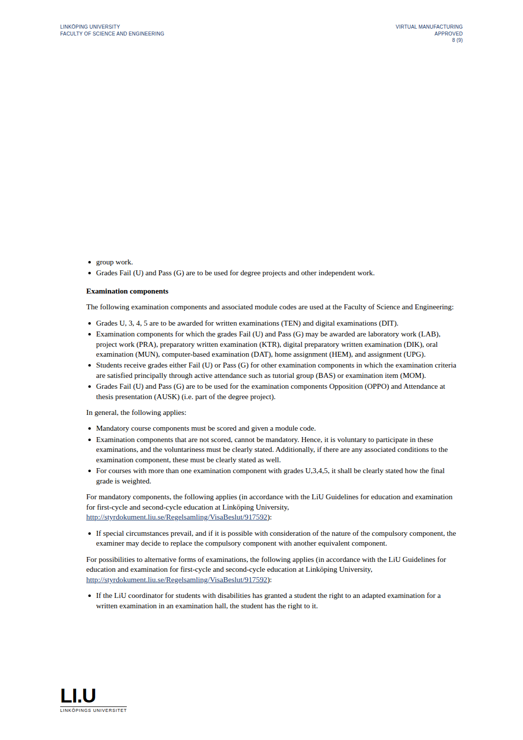LINKÖPING UNIVERSITY
FACULTY OF SCIENCE AND ENGINEERING
VIRTUAL MANUFACTURING
APPROVED
8 (9)
group work.
Grades Fail (U) and Pass (G) are to be used for degree projects and other independent work.
Examination components
The following examination components and associated module codes are used at the Faculty of Science and Engineering:
Grades U, 3, 4, 5 are to be awarded for written examinations (TEN) and digital examinations (DIT).
Examination components for which the grades Fail (U) and Pass (G) may be awarded are laboratory work (LAB), project work (PRA), preparatory written examination (KTR), digital preparatory written examination (DIK), oral examination (MUN), computer-based examination (DAT), home assignment (HEM), and assignment (UPG).
Students receive grades either Fail (U) or Pass (G) for other examination components in which the examination criteria are satisfied principally through active attendance such as tutorial group (BAS) or examination item (MOM).
Grades Fail (U) and Pass (G) are to be used for the examination components Opposition (OPPO) and Attendance at thesis presentation (AUSK) (i.e. part of the degree project).
In general, the following applies:
Mandatory course components must be scored and given a module code.
Examination components that are not scored, cannot be mandatory. Hence, it is voluntary to participate in these examinations, and the voluntariness must be clearly stated. Additionally, if there are any associated conditions to the examination component, these must be clearly stated as well.
For courses with more than one examination component with grades U,3,4,5, it shall be clearly stated how the final grade is weighted.
For mandatory components, the following applies (in accordance with the LiU Guidelines for education and examination for first-cycle and second-cycle education at Linköping University,
http://styrdokument.liu.se/Regelsamling/VisaBeslut/917592):
If special circumstances prevail, and if it is possible with consideration of the nature of the compulsory component, the examiner may decide to replace the compulsory component with another equivalent component.
For possibilities to alternative forms of examinations, the following applies (in accordance with the LiU Guidelines for education and examination for first-cycle and second-cycle education at Linköping University,
http://styrdokument.liu.se/Regelsamling/VisaBeslut/917592):
If the LiU coordinator for students with disabilities has granted a student the right to an adapted examination for a written examination in an examination hall, the student has the right to it.
LI.U
LINKÖPINGS UNIVERSITET